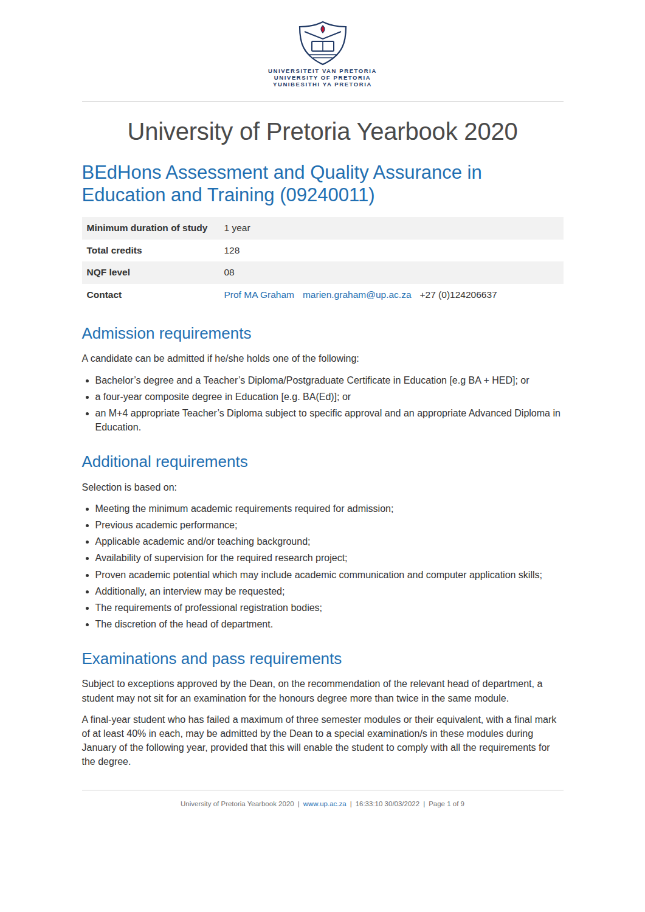UNIVERSITEIT VAN PRETORIA UNIVERSITY OF PRETORIA YUNIBESITHI YA PRETORIA
University of Pretoria Yearbook 2020
BEdHons Assessment and Quality Assurance in Education and Training (09240011)
| Minimum duration of study | 1 year |
| Total credits | 128 |
| NQF level | 08 |
| Contact | Prof MA Graham marien.graham@up.ac.za +27 (0)124206637 |
Admission requirements
A candidate can be admitted if he/she holds one of the following:
Bachelor’s degree and a Teacher’s Diploma/Postgraduate Certificate in Education [e.g BA + HED]; or
a four-year composite degree in Education [e.g. BA(Ed)]; or
an M+4 appropriate Teacher’s Diploma subject to specific approval and an appropriate Advanced Diploma in Education.
Additional requirements
Selection is based on:
Meeting the minimum academic requirements required for admission;
Previous academic performance;
Applicable academic and/or teaching background;
Availability of supervision for the required research project;
Proven academic potential which may include academic communication and computer application skills;
Additionally, an interview may be requested;
The requirements of professional registration bodies;
The discretion of the head of department.
Examinations and pass requirements
Subject to exceptions approved by the Dean, on the recommendation of the relevant head of department, a student may not sit for an examination for the honours degree more than twice in the same module.
A final-year student who has failed a maximum of three semester modules or their equivalent, with a final mark of at least 40% in each, may be admitted by the Dean to a special examination/s in these modules during January of the following year, provided that this will enable the student to comply with all the requirements for the degree.
University of Pretoria Yearbook 2020|www.up.ac.za|16:33:10 30/03/2022|Page 1 of 9